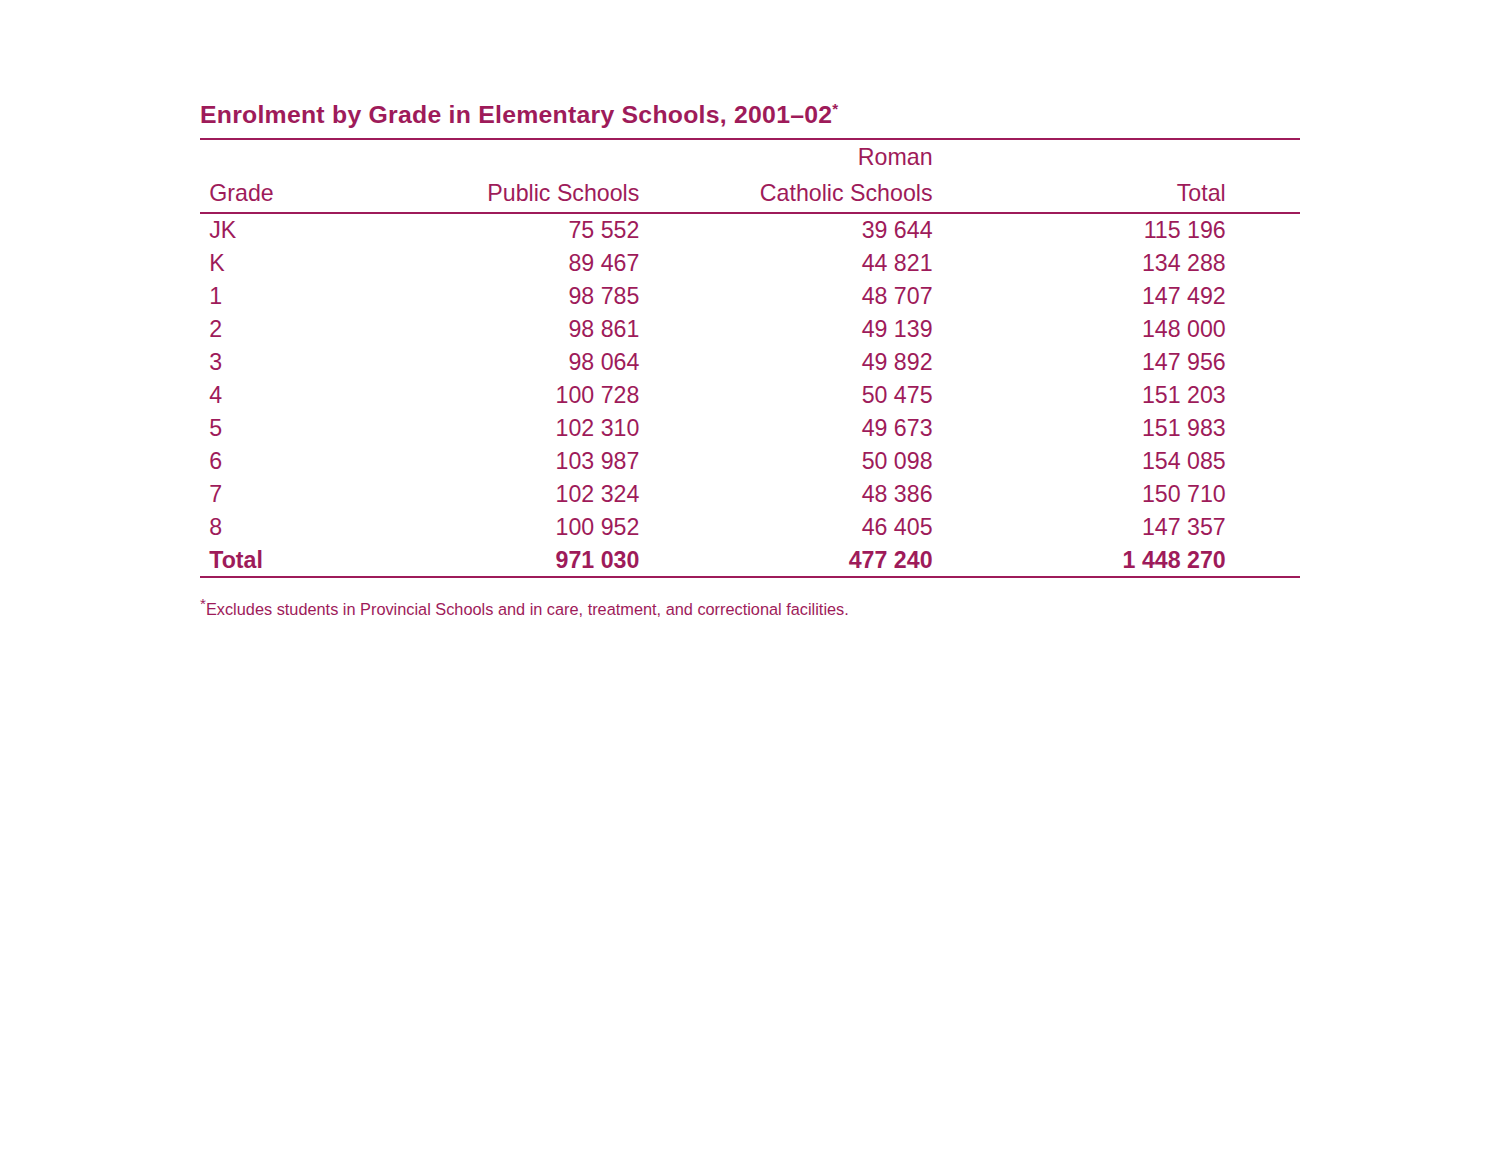Enrolment by Grade in Elementary Schools, 2001–02*
| | | Roman | |
| --- | --- | --- | --- |
| Grade | Public Schools | Catholic Schools | Total |
| JK | 75 552 | 39 644 | 115 196 |
| K | 89 467 | 44 821 | 134 288 |
| 1 | 98 785 | 48 707 | 147 492 |
| 2 | 98 861 | 49 139 | 148 000 |
| 3 | 98 064 | 49 892 | 147 956 |
| 4 | 100 728 | 50 475 | 151 203 |
| 5 | 102 310 | 49 673 | 151 983 |
| 6 | 103 987 | 50 098 | 154 085 |
| 7 | 102 324 | 48 386 | 150 710 |
| 8 | 100 952 | 46 405 | 147 357 |
| Total | 971 030 | 477 240 | 1 448 270 |
*Excludes students in Provincial Schools and in care, treatment, and correctional facilities.